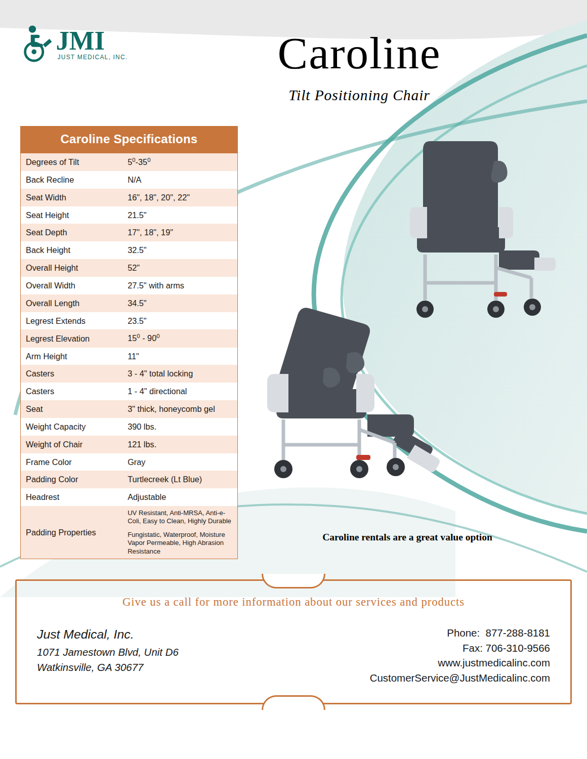JMI JUST MEDICAL, INC.
Caroline
Tilt Positioning Chair
Caroline Specifications
| Degrees of Tilt | 5 0 -35 0 |
| Back Recline | N/A |
| Seat Width | 16", 18", 20", 22" |
| Seat Height | 21.5" |
| Seat Depth | 17", 18", 19" |
| Back Height | 32.5" |
| Overall Height | 52" |
| Overall Width | 27.5" with arms |
| Overall Length | 34.5" |
| Legrest Extends | 23.5" |
| Legrest Elevation | 15 0 - 90 0 |
| Arm Height | 11" |
| Casters | 3 - 4" total locking |
| Casters | 1 - 4" directional |
| Seat | 3" thick, honeycomb gel |
| Weight Capacity | 390 lbs. |
| Weight of Chair | 121 lbs. |
| Frame Color | Gray |
| Padding Color | Turtlecreek (Lt Blue) |
| Headrest | Adjustable |
| Padding Properties | UV Resistant, Anti-MRSA, Anti-e-Coli, Easy to Clean, Highly Durable Fungistatic, Waterproof, Moisture Vapor Permeable, High Abrasion Resistance |
Caroline rentals are a great value option
Give us a call for more information about our services and products
Just Medical, Inc.
1071 Jamestown Blvd, Unit D6
Watkinsville, GA 30677
Phone: 877-288-8181
Fax: 706-310-9566
www.justmedicalinc.com
CustomerService@JustMedicalinc.com